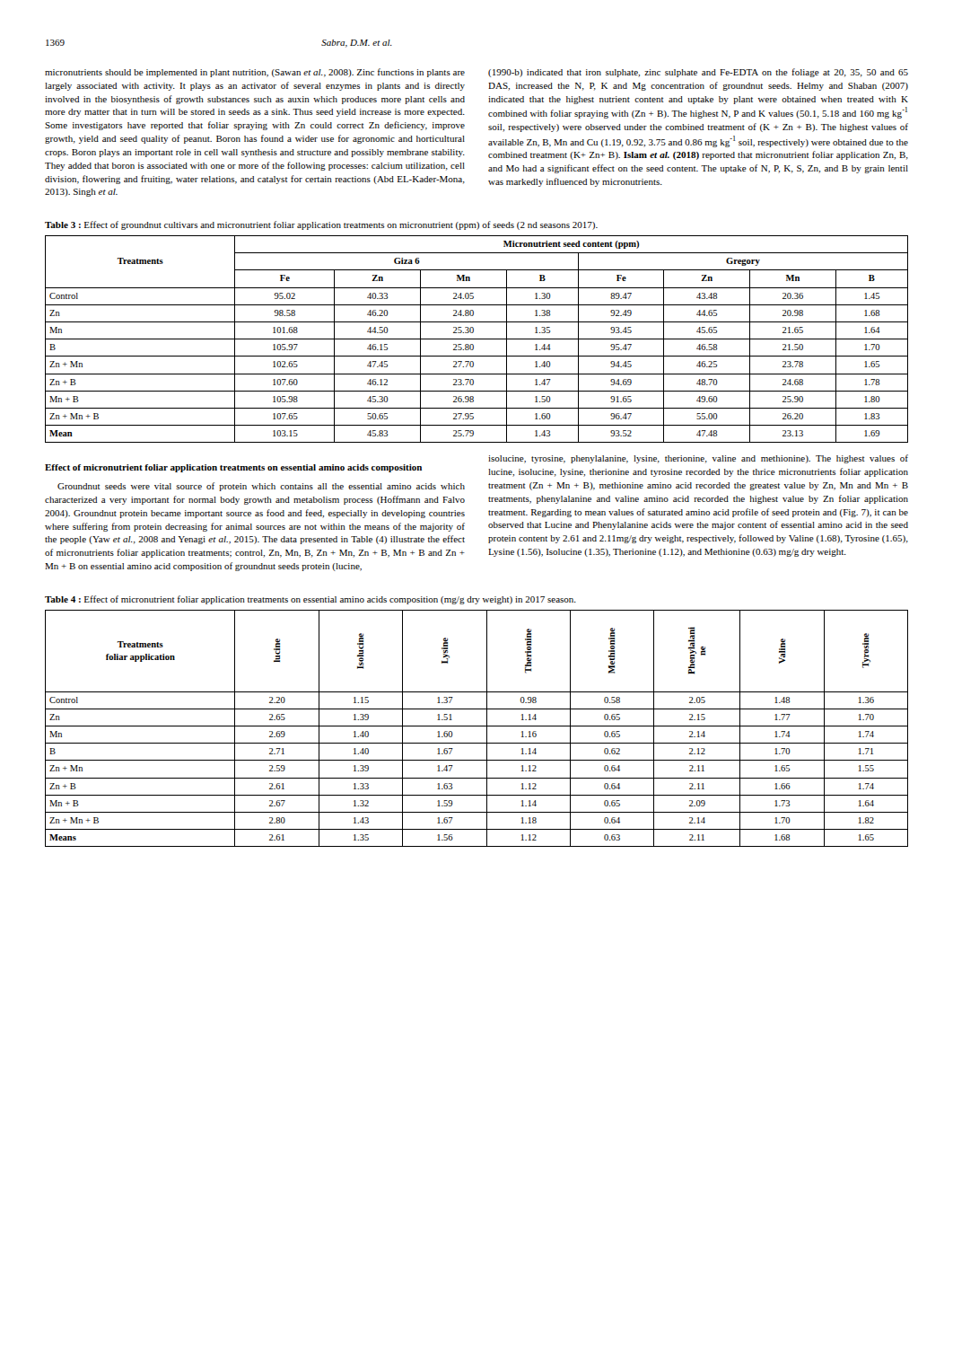1369 Sabra, D.M. et al.
micronutrients should be implemented in plant nutrition, (Sawan et al., 2008). Zinc functions in plants are largely associated with activity. It plays as an activator of several enzymes in plants and is directly involved in the biosynthesis of growth substances such as auxin which produces more plant cells and more dry matter that in turn will be stored in seeds as a sink. Thus seed yield increase is more expected. Some investigators have reported that foliar spraying with Zn could correct Zn deficiency, improve growth, yield and seed quality of peanut. Boron has found a wider use for agronomic and horticultural crops. Boron plays an important role in cell wall synthesis and structure and possibly membrane stability. They added that boron is associated with one or more of the following processes: calcium utilization, cell division, flowering and fruiting, water relations, and catalyst for certain reactions (Abd EL-Kader-Mona, 2013). Singh et al.
(1990-b) indicated that iron sulphate, zinc sulphate and Fe-EDTA on the foliage at 20, 35, 50 and 65 DAS, increased the N, P, K and Mg concentration of groundnut seeds. Helmy and Shaban (2007) indicated that the highest nutrient content and uptake by plant were obtained when treated with K combined with foliar spraying with (Zn + B). The highest N, P and K values (50.1, 5.18 and 160 mg kg-1 soil, respectively) were observed under the combined treatment of (K + Zn + B). The highest values of available Zn, B, Mn and Cu (1.19, 0.92, 3.75 and 0.86 mg kg-1 soil, respectively) were obtained due to the combined treatment (K+ Zn+ B). Islam et al. (2018) reported that micronutrient foliar application Zn, B, and Mo had a significant effect on the seed content. The uptake of N, P, K, S, Zn, and B by grain lentil was markedly influenced by micronutrients.
Table 3 : Effect of groundnut cultivars and micronutrient foliar application treatments on micronutrient (ppm) of seeds (2 nd seasons 2017).
| Treatments | Micronutrient seed content (ppm) |
| --- | --- |
| Giza 6 | Gregory |
| Fe | Zn | Mn | B | Fe | Zn | Mn | B |
| Control | 95.02 | 40.33 | 24.05 | 1.30 | 89.47 | 43.48 | 20.36 | 1.45 |
| Zn | 98.58 | 46.20 | 24.80 | 1.38 | 92.49 | 44.65 | 20.98 | 1.68 |
| Mn | 101.68 | 44.50 | 25.30 | 1.35 | 93.45 | 45.65 | 21.65 | 1.64 |
| B | 105.97 | 46.15 | 25.80 | 1.44 | 95.47 | 46.58 | 21.50 | 1.70 |
| Zn + Mn | 102.65 | 47.45 | 27.70 | 1.40 | 94.45 | 46.25 | 23.78 | 1.65 |
| Zn + B | 107.60 | 46.12 | 23.70 | 1.47 | 94.69 | 48.70 | 24.68 | 1.78 |
| Mn + B | 105.98 | 45.30 | 26.98 | 1.50 | 91.65 | 49.60 | 25.90 | 1.80 |
| Zn + Mn + B | 107.65 | 50.65 | 27.95 | 1.60 | 96.47 | 55.00 | 26.20 | 1.83 |
| Mean | 103.15 | 45.83 | 25.79 | 1.43 | 93.52 | 47.48 | 23.13 | 1.69 |
Effect of micronutrient foliar application treatments on essential amino acids composition
Groundnut seeds were vital source of protein which contains all the essential amino acids which characterized a very important for normal body growth and metabolism process (Hoffmann and Falvo 2004). Groundnut protein became important source as food and feed, especially in developing countries where suffering from protein decreasing for animal sources are not within the means of the majority of the people (Yaw et al., 2008 and Yenagi et al., 2015). The data presented in Table (4) illustrate the effect of micronutrients foliar application treatments; control, Zn, Mn, B, Zn + Mn, Zn + B, Mn + B and Zn + Mn + B on essential amino acid composition of groundnut seeds protein (lucine,
isolucine, tyrosine, phenylalanine, lysine, therionine, valine and methionine). The highest values of lucine, isolucine, lysine, therionine and tyrosine recorded by the thrice micronutrients foliar application treatment (Zn + Mn + B), methionine amino acid recorded the greatest value by Zn, Mn and Mn + B treatments, phenylalanine and valine amino acid recorded the highest value by Zn foliar application treatment. Regarding to mean values of saturated amino acid profile of seed protein and (Fig. 7), it can be observed that Lucine and Phenylalanine acids were the major content of essential amino acid in the seed protein content by 2.61 and 2.11mg/g dry weight, respectively, followed by Valine (1.68), Tyrosine (1.65), Lysine (1.56), Isolucine (1.35), Therionine (1.12), and Methionine (0.63) mg/g dry weight.
Table 4 : Effect of micronutrient foliar application treatments on essential amino acids composition (mg/g dry weight) in 2017 season.
| Treatments foliar application | lucine | Isolucine | Lysine | Therionine | Methionine | Phenylalani ne | Valine | Tyrosine |
| --- | --- | --- | --- | --- | --- | --- | --- | --- |
| Control | 2.20 | 1.15 | 1.37 | 0.98 | 0.58 | 2.05 | 1.48 | 1.36 |
| Zn | 2.65 | 1.39 | 1.51 | 1.14 | 0.65 | 2.15 | 1.77 | 1.70 |
| Mn | 2.69 | 1.40 | 1.60 | 1.16 | 0.65 | 2.14 | 1.74 | 1.74 |
| B | 2.71 | 1.40 | 1.67 | 1.14 | 0.62 | 2.12 | 1.70 | 1.71 |
| Zn + Mn | 2.59 | 1.39 | 1.47 | 1.12 | 0.64 | 2.11 | 1.65 | 1.55 |
| Zn + B | 2.61 | 1.33 | 1.63 | 1.12 | 0.64 | 2.11 | 1.66 | 1.74 |
| Mn + B | 2.67 | 1.32 | 1.59 | 1.14 | 0.65 | 2.09 | 1.73 | 1.64 |
| Zn + Mn + B | 2.80 | 1.43 | 1.67 | 1.18 | 0.64 | 2.14 | 1.70 | 1.82 |
| Means | 2.61 | 1.35 | 1.56 | 1.12 | 0.63 | 2.11 | 1.68 | 1.65 |